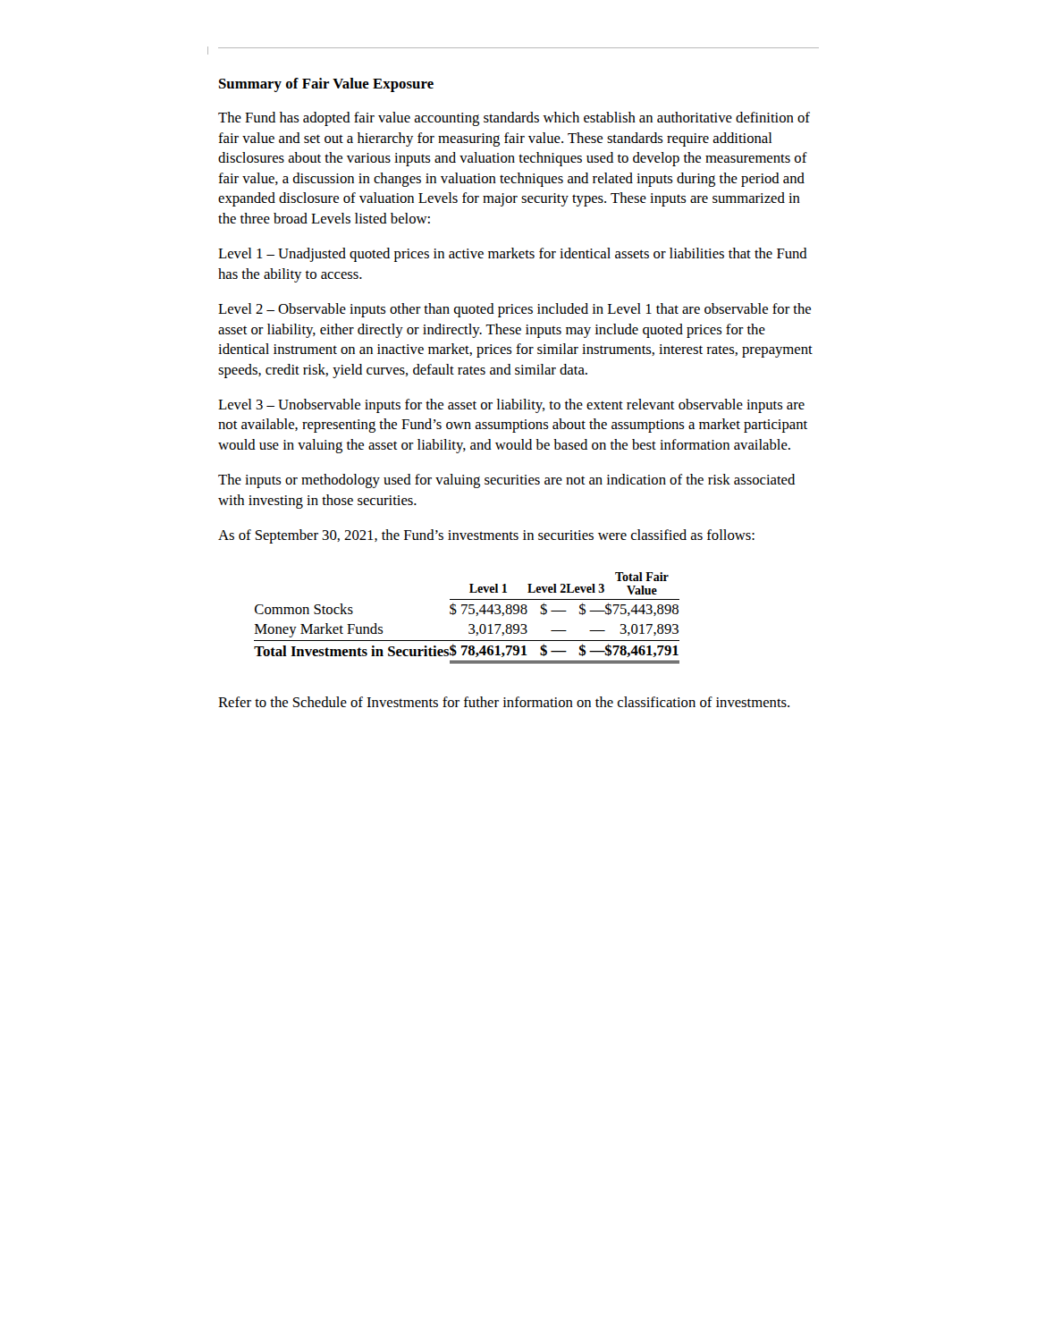Summary of Fair Value Exposure
The Fund has adopted fair value accounting standards which establish an authoritative definition of fair value and set out a hierarchy for measuring fair value. These standards require additional disclosures about the various inputs and valuation techniques used to develop the measurements of fair value, a discussion in changes in valuation techniques and related inputs during the period and expanded disclosure of valuation Levels for major security types. These inputs are summarized in the three broad Levels listed below:
Level 1 – Unadjusted quoted prices in active markets for identical assets or liabilities that the Fund has the ability to access.
Level 2 – Observable inputs other than quoted prices included in Level 1 that are observable for the asset or liability, either directly or indirectly. These inputs may include quoted prices for the identical instrument on an inactive market, prices for similar instruments, interest rates, prepayment speeds, credit risk, yield curves, default rates and similar data.
Level 3 – Unobservable inputs for the asset or liability, to the extent relevant observable inputs are not available, representing the Fund’s own assumptions about the assumptions a market participant would use in valuing the asset or liability, and would be based on the best information available.
The inputs or methodology used for valuing securities are not an indication of the risk associated with investing in those securities.
As of September 30, 2021, the Fund’s investments in securities were classified as follows:
| | Level 1 | Level 2 | Level 3 | Total Fair Value |
| --- | --- | --- | --- | --- |
| Common Stocks | $ 75,443,898 | $ — | $ — | $75,443,898 |
| Money Market Funds | 3,017,893 | — | — | 3,017,893 |
| Total Investments in Securities | $ 78,461,791 | $ — | $ — | $78,461,791 |
Refer to the Schedule of Investments for futher information on the classification of investments.